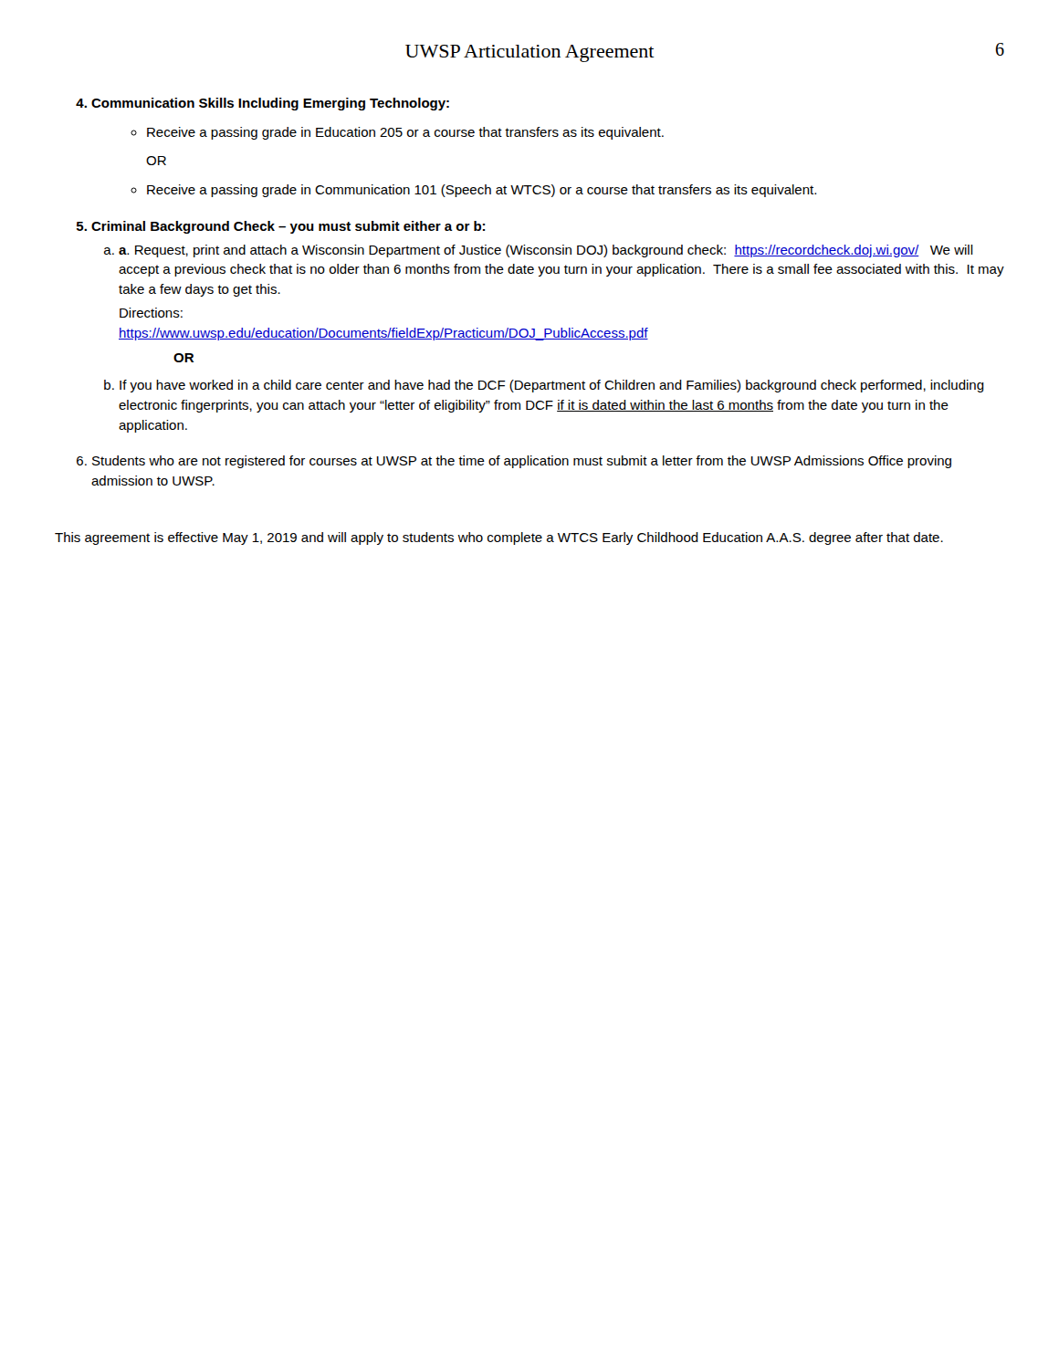UWSP Articulation Agreement 6
Communication Skills Including Emerging Technology:
Receive a passing grade in Education 205 or a course that transfers as its equivalent.
OR
Receive a passing grade in Communication 101 (Speech at WTCS) or a course that transfers as its equivalent.
Criminal Background Check – you must submit either a or b:
a. Request, print and attach a Wisconsin Department of Justice (Wisconsin DOJ) background check: https://recordcheck.doj.wi.gov/ We will accept a previous check that is no older than 6 months from the date you turn in your application. There is a small fee associated with this. It may take a few days to get this.
Directions:
https://www.uwsp.edu/education/Documents/fieldExp/Practicum/DOJ_PublicAccess.pdf
OR
If you have worked in a child care center and have had the DCF (Department of Children and Families) background check performed, including electronic fingerprints, you can attach your “letter of eligibility” from DCF if it is dated within the last 6 months from the date you turn in the application.
Students who are not registered for courses at UWSP at the time of application must submit a letter from the UWSP Admissions Office proving admission to UWSP.
This agreement is effective May 1, 2019 and will apply to students who complete a WTCS Early Childhood Education A.A.S. degree after that date.